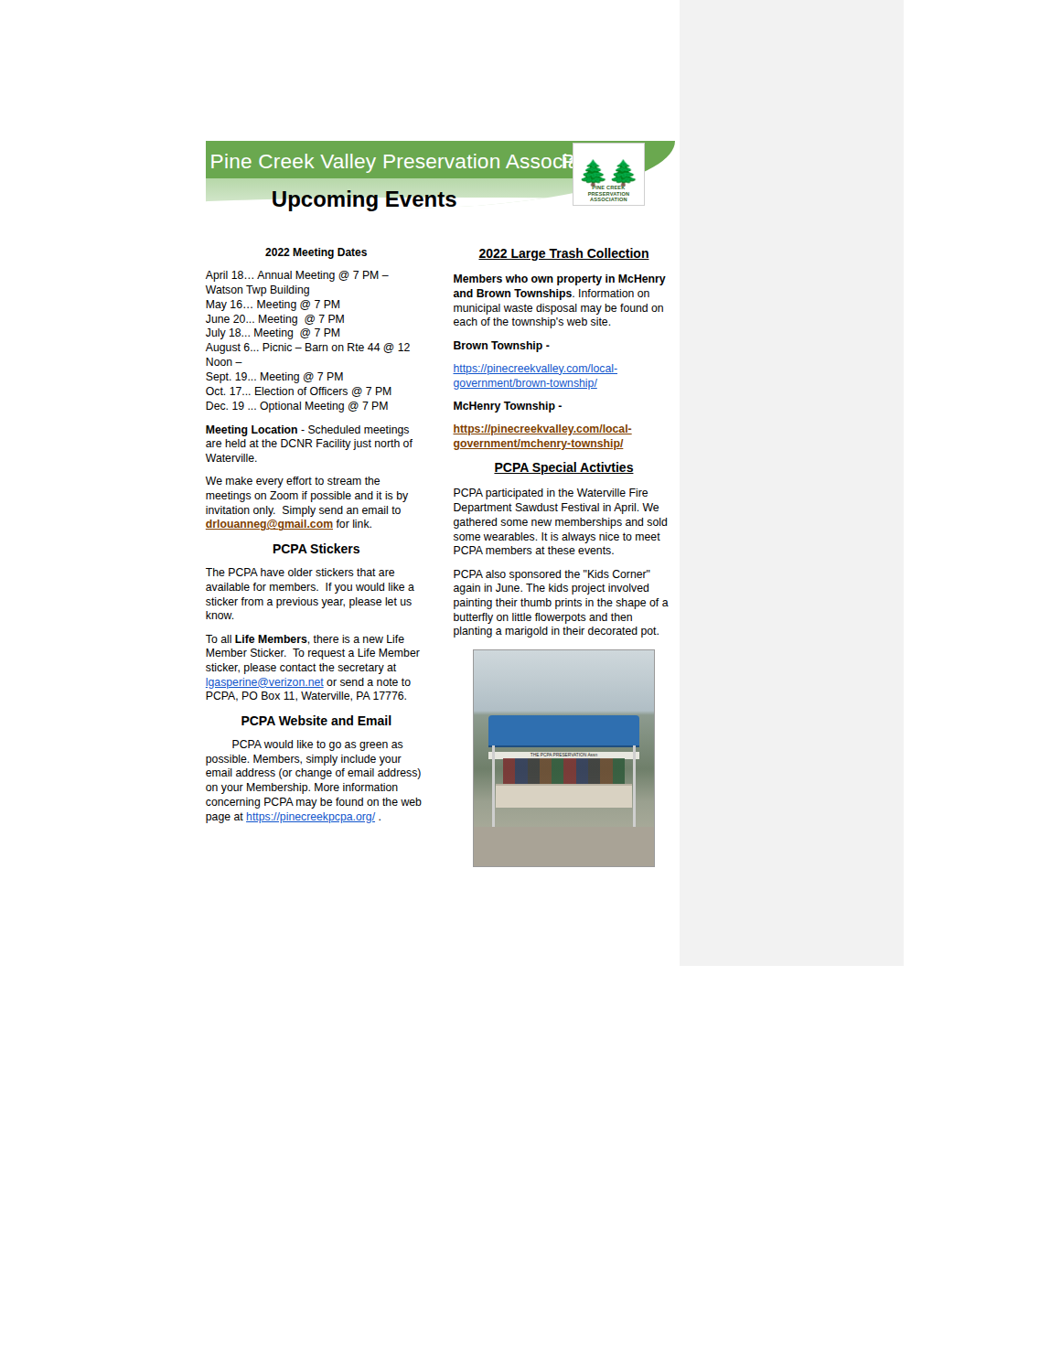Pine Creek Valley Preservation Association
PCPA
🌲🌲
PINE CREEK
PRESERVATION
ASSOCIATION
Upcoming Events
2022 Meeting Dates
April 18… Annual Meeting @ 7 PM – Watson Twp Building
May 16… Meeting @ 7 PM
June 20... Meeting @ 7 PM
July 18... Meeting @ 7 PM
August 6... Picnic – Barn on Rte 44 @ 12 Noon –
Sept. 19... Meeting @ 7 PM
Oct. 17... Election of Officers @ 7 PM
Dec. 19 ... Optional Meeting @ 7 PM
Meeting Location - Scheduled meetings are held at the DCNR Facility just north of Waterville.
We make every effort to stream the meetings on Zoom if possible and it is by invitation only. Simply send an email to drlouanneg@gmail.com for link.
PCPA Stickers
The PCPA have older stickers that are available for members. If you would like a sticker from a previous year, please let us know.
To all Life Members, there is a new Life Member Sticker. To request a Life Member sticker, please contact the secretary at lgasperine@verizon.net or send a note to PCPA, PO Box 11, Waterville, PA 17776.
PCPA Website and Email
PCPA would like to go as green as possible. Members, simply include your email address (or change of email address) on your Membership. More information concerning PCPA may be found on the web page at https://pinecreekpcpa.org/ .
2022 Large Trash Collection
Members who own property in McHenry and Brown Townships. Information on municipal waste disposal may be found on each of the township's web site.
Brown Township -
https://pinecreekvalley.com/local-government/brown-township/
McHenry Township -
https://pinecreekvalley.com/local-government/mchenry-township/
PCPA Special Activties
PCPA participated in the Waterville Fire Department Sawdust Festival in April. We gathered some new memberships and sold some wearables. It is always nice to meet PCPA members at these events.
PCPA also sponsored the "Kids Corner" again in June. The kids project involved painting their thumb prints in the shape of a butterfly on little flowerpots and then planting a marigold in their decorated pot.